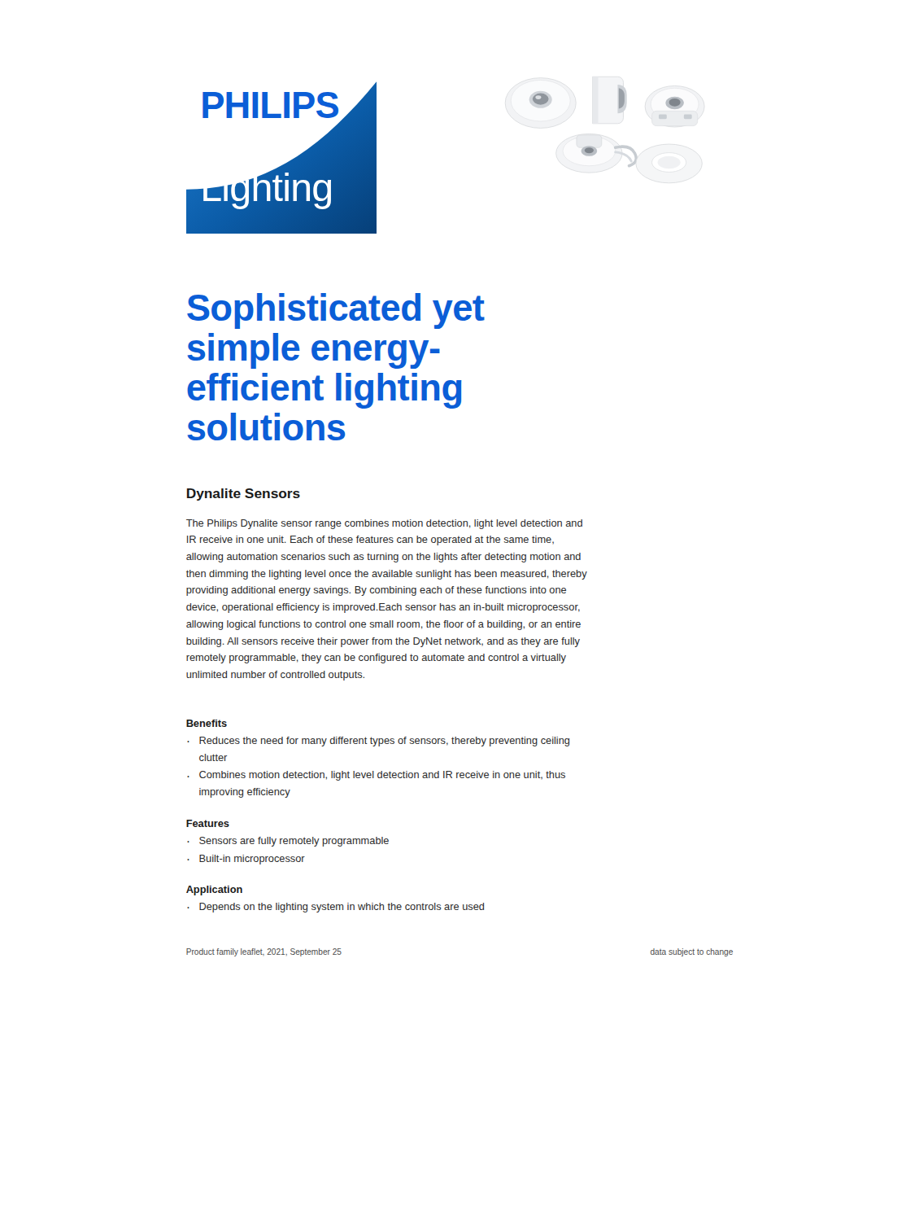PHILIPS Lighting
Sophisticated yet simple energy-efficient lighting solutions
Dynalite Sensors
The Philips Dynalite sensor range combines motion detection, light level detection and IR receive in one unit. Each of these features can be operated at the same time, allowing automation scenarios such as turning on the lights after detecting motion and then dimming the lighting level once the available sunlight has been measured, thereby providing additional energy savings. By combining each of these functions into one device, operational efficiency is improved.Each sensor has an in-built microprocessor, allowing logical functions to control one small room, the floor of a building, or an entire building. All sensors receive their power from the DyNet network, and as they are fully remotely programmable, they can be configured to automate and control a virtually unlimited number of controlled outputs.
Benefits
Reduces the need for many different types of sensors, thereby preventing ceiling clutter
Combines motion detection, light level detection and IR receive in one unit, thus improving efficiency
Features
Sensors are fully remotely programmable
Built-in microprocessor
Application
Depends on the lighting system in which the controls are used
Product family leaflet, 2021, September 25 data subject to change